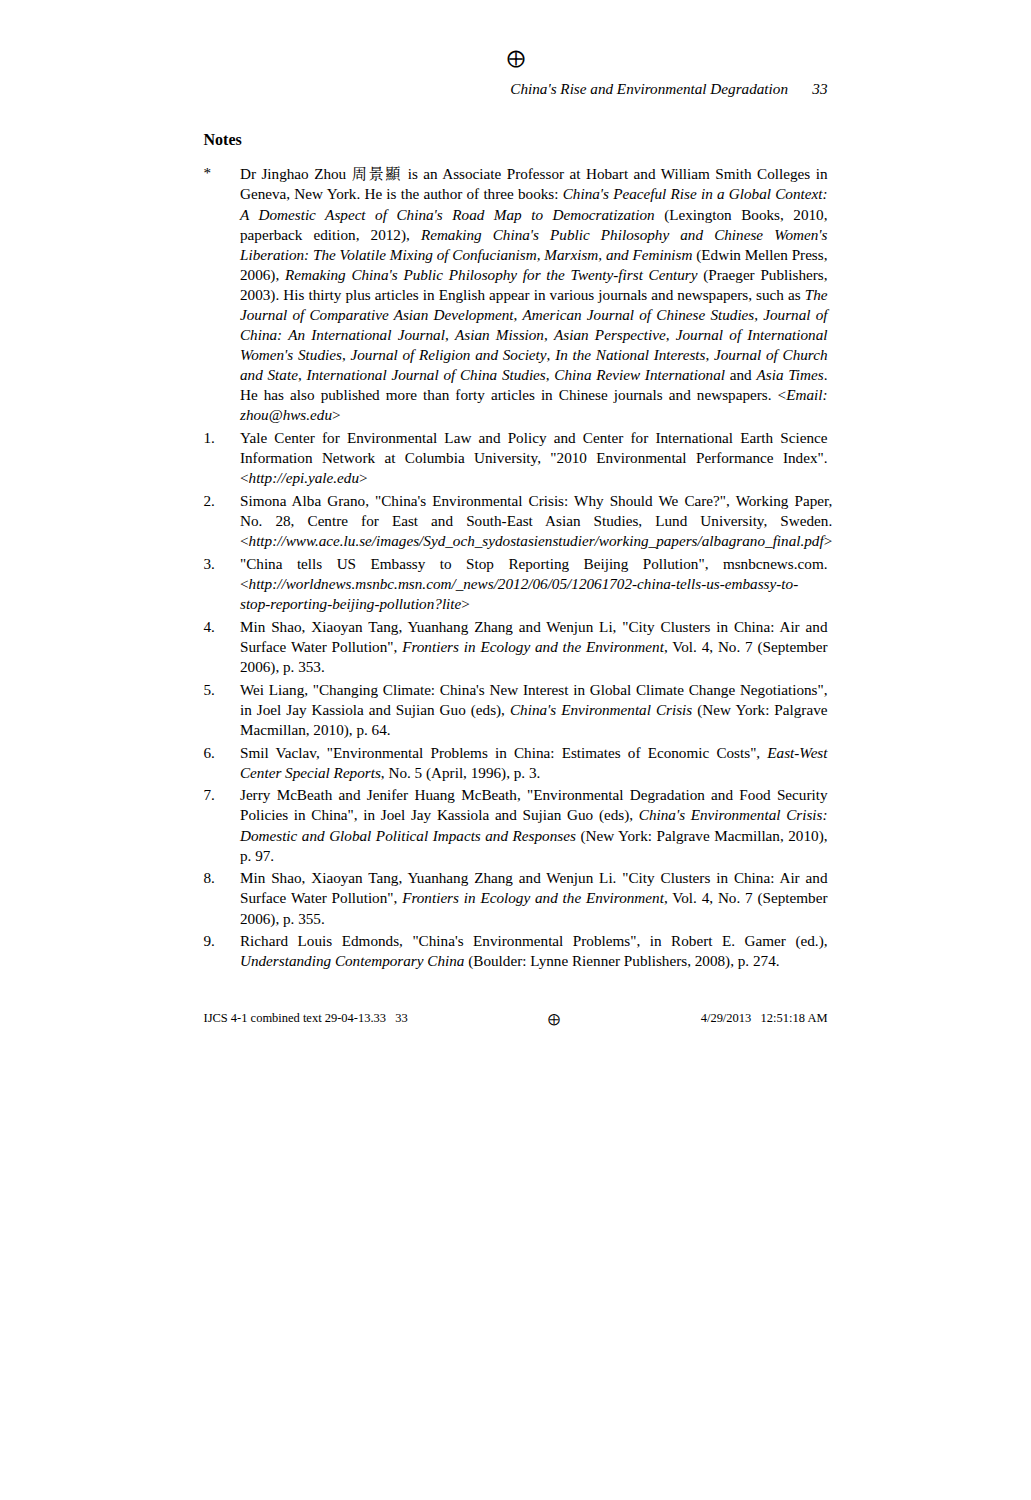⨁
China's Rise and Environmental Degradation 33
Notes
* Dr Jinghao Zhou 周景顯 is an Associate Professor at Hobart and William Smith Colleges in Geneva, New York. He is the author of three books: China's Peaceful Rise in a Global Context: A Domestic Aspect of China's Road Map to Democratization (Lexington Books, 2010, paperback edition, 2012), Remaking China's Public Philosophy and Chinese Women's Liberation: The Volatile Mixing of Confucianism, Marxism, and Feminism (Edwin Mellen Press, 2006), Remaking China's Public Philosophy for the Twenty-first Century (Praeger Publishers, 2003). His thirty plus articles in English appear in various journals and newspapers, such as The Journal of Comparative Asian Development, American Journal of Chinese Studies, Journal of China: An International Journal, Asian Mission, Asian Perspective, Journal of International Women's Studies, Journal of Religion and Society, In the National Interests, Journal of Church and State, International Journal of China Studies, China Review International and Asia Times. He has also published more than forty articles in Chinese journals and newspapers. <Email: zhou@hws.edu>
1. Yale Center for Environmental Law and Policy and Center for International Earth Science Information Network at Columbia University, "2010 Environmental Performance Index". <http://epi.yale.edu>
2. Simona Alba Grano, "China's Environmental Crisis: Why Should We Care?", Working Paper, No. 28, Centre for East and South-East Asian Studies, Lund University, Sweden. <http://www.ace.lu.se/images/Syd_och_sydostasienstudier/working_papers/albagrano_final.pdf>
3. "China tells US Embassy to Stop Reporting Beijing Pollution", msnbcnews.com. <http://worldnews.msnbc.msn.com/_news/2012/06/05/12061702-china-tells-us-embassy-to-stop-reporting-beijing-pollution?lite>
4. Min Shao, Xiaoyan Tang, Yuanhang Zhang and Wenjun Li, "City Clusters in China: Air and Surface Water Pollution", Frontiers in Ecology and the Environment, Vol. 4, No. 7 (September 2006), p. 353.
5. Wei Liang, "Changing Climate: China's New Interest in Global Climate Change Negotiations", in Joel Jay Kassiola and Sujian Guo (eds), China's Environmental Crisis (New York: Palgrave Macmillan, 2010), p. 64.
6. Smil Vaclav, "Environmental Problems in China: Estimates of Economic Costs", East-West Center Special Reports, No. 5 (April, 1996), p. 3.
7. Jerry McBeath and Jenifer Huang McBeath, "Environmental Degradation and Food Security Policies in China", in Joel Jay Kassiola and Sujian Guo (eds), China's Environmental Crisis: Domestic and Global Political Impacts and Responses (New York: Palgrave Macmillan, 2010), p. 97.
8. Min Shao, Xiaoyan Tang, Yuanhang Zhang and Wenjun Li. "City Clusters in China: Air and Surface Water Pollution", Frontiers in Ecology and the Environment, Vol. 4, No. 7 (September 2006), p. 355.
9. Richard Louis Edmonds, "China's Environmental Problems", in Robert E. Gamer (ed.), Understanding Contemporary China (Boulder: Lynne Rienner Publishers, 2008), p. 274.
IJCS 4-1 combined text 29-04-13.33 33 ⨁ 4/29/2013 12:51:18 AM